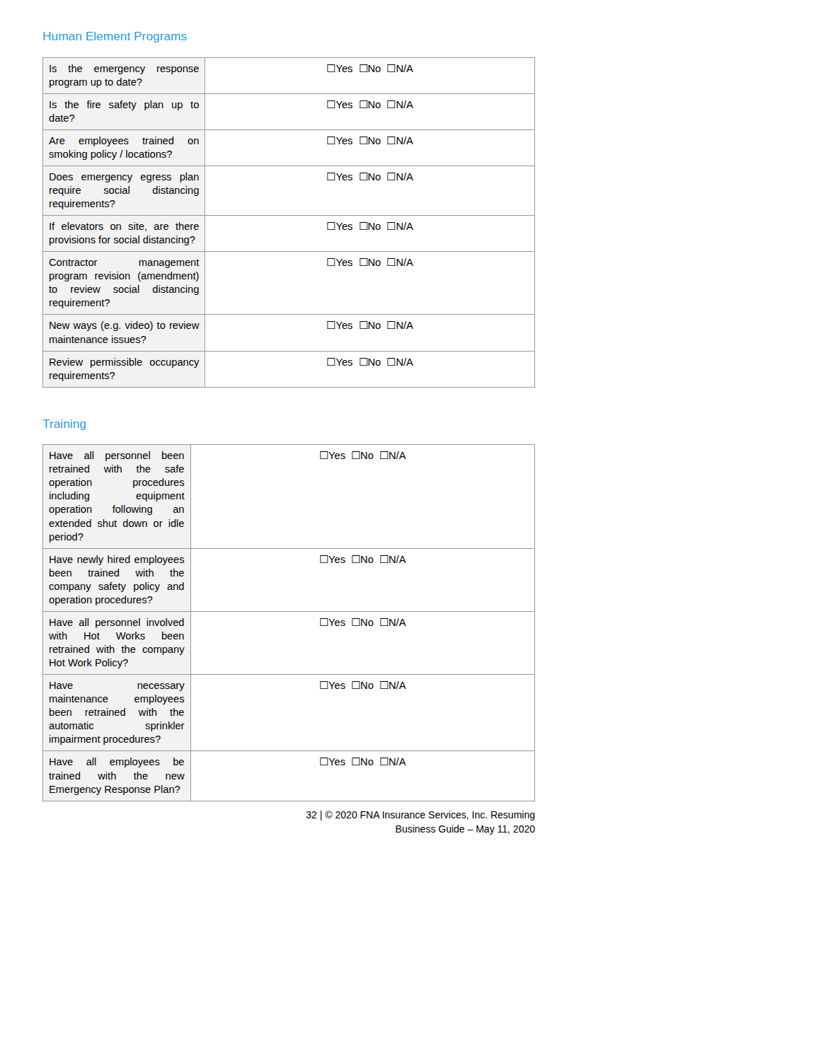Human Element Programs
| Is the emergency response program up to date? | ☐Yes ☐No ☐N/A |
| Is the fire safety plan up to date? | ☐Yes ☐No ☐N/A |
| Are employees trained on smoking policy / locations? | ☐Yes ☐No ☐N/A |
| Does emergency egress plan require social distancing requirements? | ☐Yes ☐No ☐N/A |
| If elevators on site, are there provisions for social distancing? | ☐Yes ☐No ☐N/A |
| Contractor management program revision (amendment) to review social distancing requirement? | ☐Yes ☐No ☐N/A |
| New ways (e.g. video) to review maintenance issues? | ☐Yes ☐No ☐N/A |
| Review permissible occupancy requirements? | ☐Yes ☐No ☐N/A |
Training
| Have all personnel been retrained with the safe operation procedures including equipment operation following an extended shut down or idle period? | ☐Yes ☐No ☐N/A |
| Have newly hired employees been trained with the company safety policy and operation procedures? | ☐Yes ☐No ☐N/A |
| Have all personnel involved with Hot Works been retrained with the company Hot Work Policy? | ☐Yes ☐No ☐N/A |
| Have necessary maintenance employees been retrained with the automatic sprinkler impairment procedures? | ☐Yes ☐No ☐N/A |
| Have all employees be trained with the new Emergency Response Plan? | ☐Yes ☐No ☐N/A |
32 | © 2020 FNA Insurance Services, Inc. Resuming
Business Guide – May 11, 2020